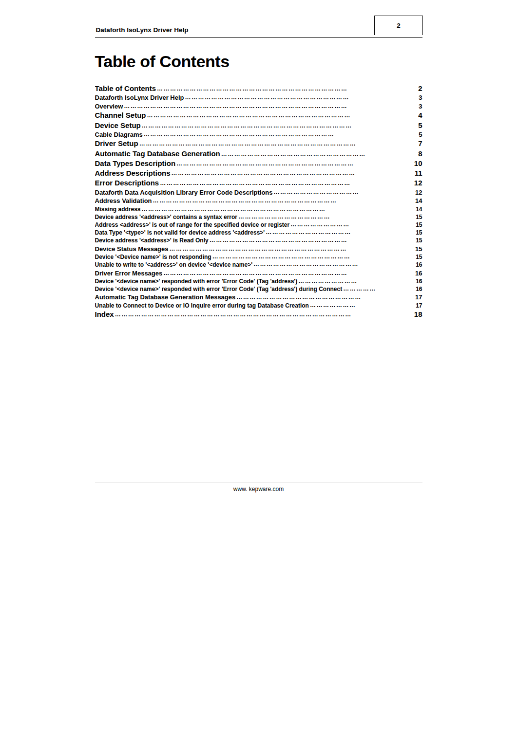2
Dataforth IsoLynx Driver Help
Table of Contents
Table of Contents……………………………………………………………………………2
Dataforth IsoLynx Driver Help…………………………………………………………………3
Overview…………………………………………………………………………………………3
Channel Setup…………………………………………………………………………………4
Device Setup……………………………………………………………………………………5
Cable Diagrams……………………………………………………………………………5
Driver Setup………………………………………………………………………………………7
Automatic Tag Database Generation…………………………………………………………8
Data Types Description………………………………………………………………………10
Address Descriptions…………………………………………………………………………11
Error Descriptions……………………………………………………………………………12
Dataforth Data Acquisition Library Error Code Descriptions…………………………………12
Address Validation…………………………………………………………………………14
Missing address…………………………………………………………………………14
Device address '<address>' contains a syntax error……………………………………15
Address <address>' is out of range for the specified device or register………………………15
Data Type '<type>' is not valid for device address '<address>'…………………………………15
Device address '<address>' is Read Only………………………………………………………15
Device Status Messages………………………………………………………………………15
Device '<Device name>' is not responding………………………………………………………15
Unable to write to '<address>' on device '<device name>'…………………………………………16
Driver Error Messages…………………………………………………………………………16
Device '<device name>' responded with error 'Error Code' (Tag 'address')………………………16
Device '<device name>' responded with error 'Error Code' (Tag 'address') during Connect……………16
Automatic Tag Database Generation Messages…………………………………………………17
Unable to Connect to Device or IO Inquire error during tag Database Creation…………………17
Index………………………………………………………………………………………………18
www. kepware.com